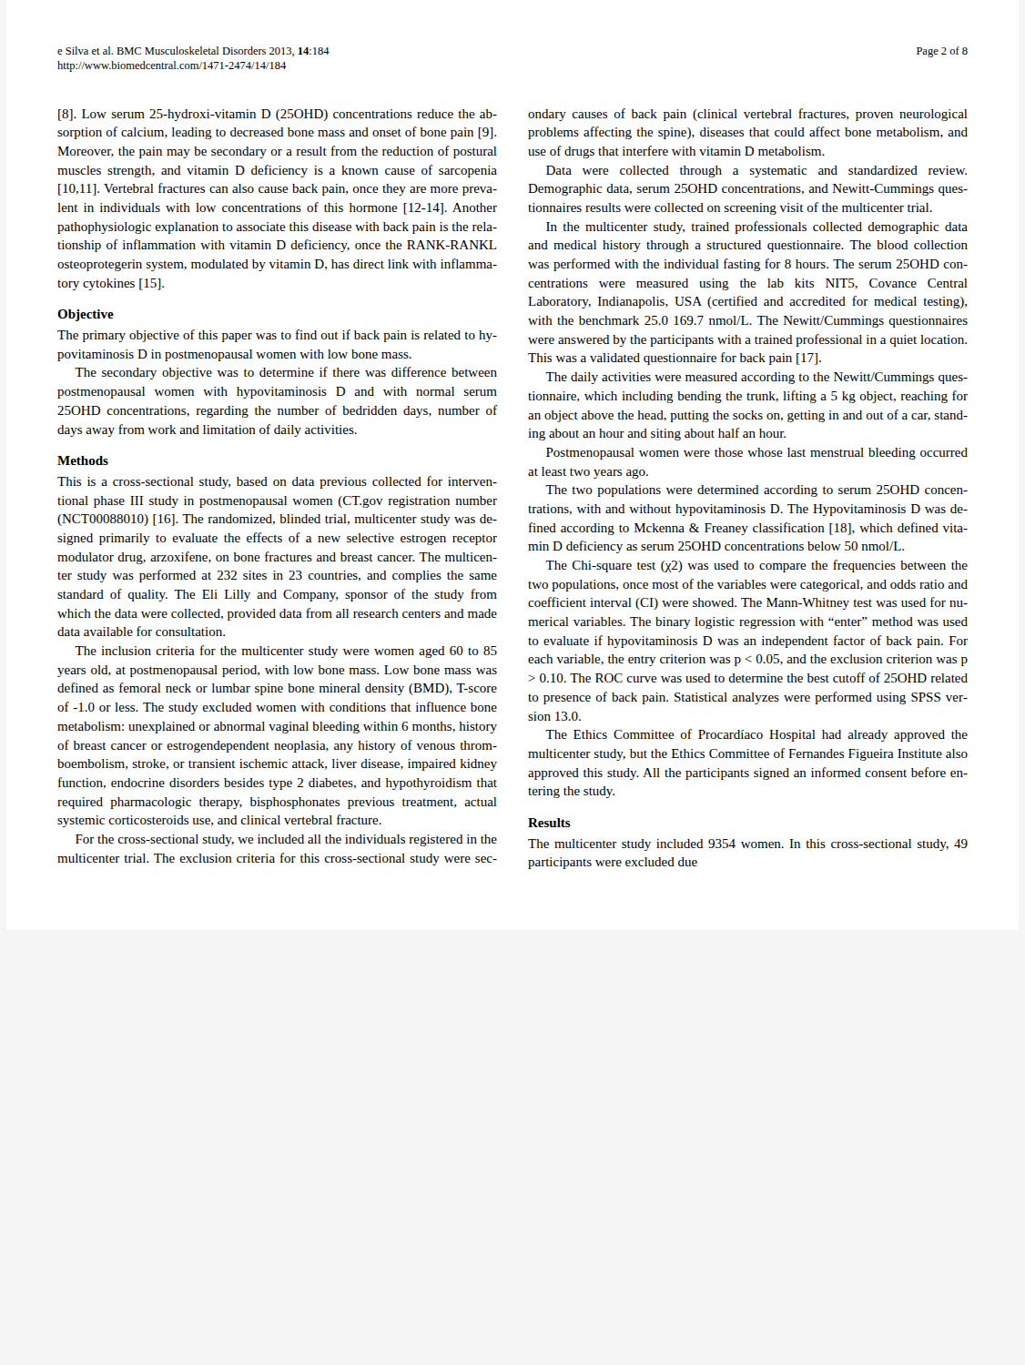e Silva et al. BMC Musculoskeletal Disorders 2013, 14:184
http://www.biomedcentral.com/1471-2474/14/184
Page 2 of 8
[8]. Low serum 25-hydroxi-vitamin D (25OHD) concentrations reduce the absorption of calcium, leading to decreased bone mass and onset of bone pain [9]. Moreover, the pain may be secondary or a result from the reduction of postural muscles strength, and vitamin D deficiency is a known cause of sarcopenia [10,11]. Vertebral fractures can also cause back pain, once they are more prevalent in individuals with low concentrations of this hormone [12-14]. Another pathophysiologic explanation to associate this disease with back pain is the relationship of inflammation with vitamin D deficiency, once the RANK-RANKL osteoprotegerin system, modulated by vitamin D, has direct link with inflammatory cytokines [15].
Objective
The primary objective of this paper was to find out if back pain is related to hypovitaminosis D in postmenopausal women with low bone mass.
The secondary objective was to determine if there was difference between postmenopausal women with hypovitaminosis D and with normal serum 25OHD concentrations, regarding the number of bedridden days, number of days away from work and limitation of daily activities.
Methods
This is a cross-sectional study, based on data previous collected for interventional phase III study in postmenopausal women (CT.gov registration number (NCT00088010) [16]. The randomized, blinded trial, multicenter study was designed primarily to evaluate the effects of a new selective estrogen receptor modulator drug, arzoxifene, on bone fractures and breast cancer. The multicenter study was performed at 232 sites in 23 countries, and complies the same standard of quality. The Eli Lilly and Company, sponsor of the study from which the data were collected, provided data from all research centers and made data available for consultation.
The inclusion criteria for the multicenter study were women aged 60 to 85 years old, at postmenopausal period, with low bone mass. Low bone mass was defined as femoral neck or lumbar spine bone mineral density (BMD), T-score of -1.0 or less. The study excluded women with conditions that influence bone metabolism: unexplained or abnormal vaginal bleeding within 6 months, history of breast cancer or estrogendependent neoplasia, any history of venous thromboembolism, stroke, or transient ischemic attack, liver disease, impaired kidney function, endocrine disorders besides type 2 diabetes, and hypothyroidism that required pharmacologic therapy, bisphosphonates previous treatment, actual systemic corticosteroids use, and clinical vertebral fracture.
For the cross-sectional study, we included all the individuals registered in the multicenter trial. The exclusion criteria for this cross-sectional study were secondary causes of back pain (clinical vertebral fractures, proven neurological problems affecting the spine), diseases that could affect bone metabolism, and use of drugs that interfere with vitamin D metabolism.
Data were collected through a systematic and standardized review. Demographic data, serum 25OHD concentrations, and Newitt-Cummings questionnaires results were collected on screening visit of the multicenter trial.
In the multicenter study, trained professionals collected demographic data and medical history through a structured questionnaire. The blood collection was performed with the individual fasting for 8 hours. The serum 25OHD concentrations were measured using the lab kits NIT5, Covance Central Laboratory, Indianapolis, USA (certified and accredited for medical testing), with the benchmark 25.0 169.7 nmol/L. The Newitt/Cummings questionnaires were answered by the participants with a trained professional in a quiet location. This was a validated questionnaire for back pain [17].
The daily activities were measured according to the Newitt/Cummings questionnaire, which including bending the trunk, lifting a 5 kg object, reaching for an object above the head, putting the socks on, getting in and out of a car, standing about an hour and siting about half an hour.
Postmenopausal women were those whose last menstrual bleeding occurred at least two years ago.
The two populations were determined according to serum 25OHD concentrations, with and without hypovitaminosis D. The Hypovitaminosis D was defined according to Mckenna & Freaney classification [18], which defined vitamin D deficiency as serum 25OHD concentrations below 50 nmol/L.
The Chi-square test (χ2) was used to compare the frequencies between the two populations, once most of the variables were categorical, and odds ratio and coefficient interval (CI) were showed. The Mann-Whitney test was used for numerical variables. The binary logistic regression with “enter” method was used to evaluate if hypovitaminosis D was an independent factor of back pain. For each variable, the entry criterion was p < 0.05, and the exclusion criterion was p > 0.10. The ROC curve was used to determine the best cutoff of 25OHD related to presence of back pain. Statistical analyzes were performed using SPSS version 13.0.
The Ethics Committee of Procardíaco Hospital had already approved the multicenter study, but the Ethics Committee of Fernandes Figueira Institute also approved this study. All the participants signed an informed consent before entering the study.
Results
The multicenter study included 9354 women. In this cross-sectional study, 49 participants were excluded due